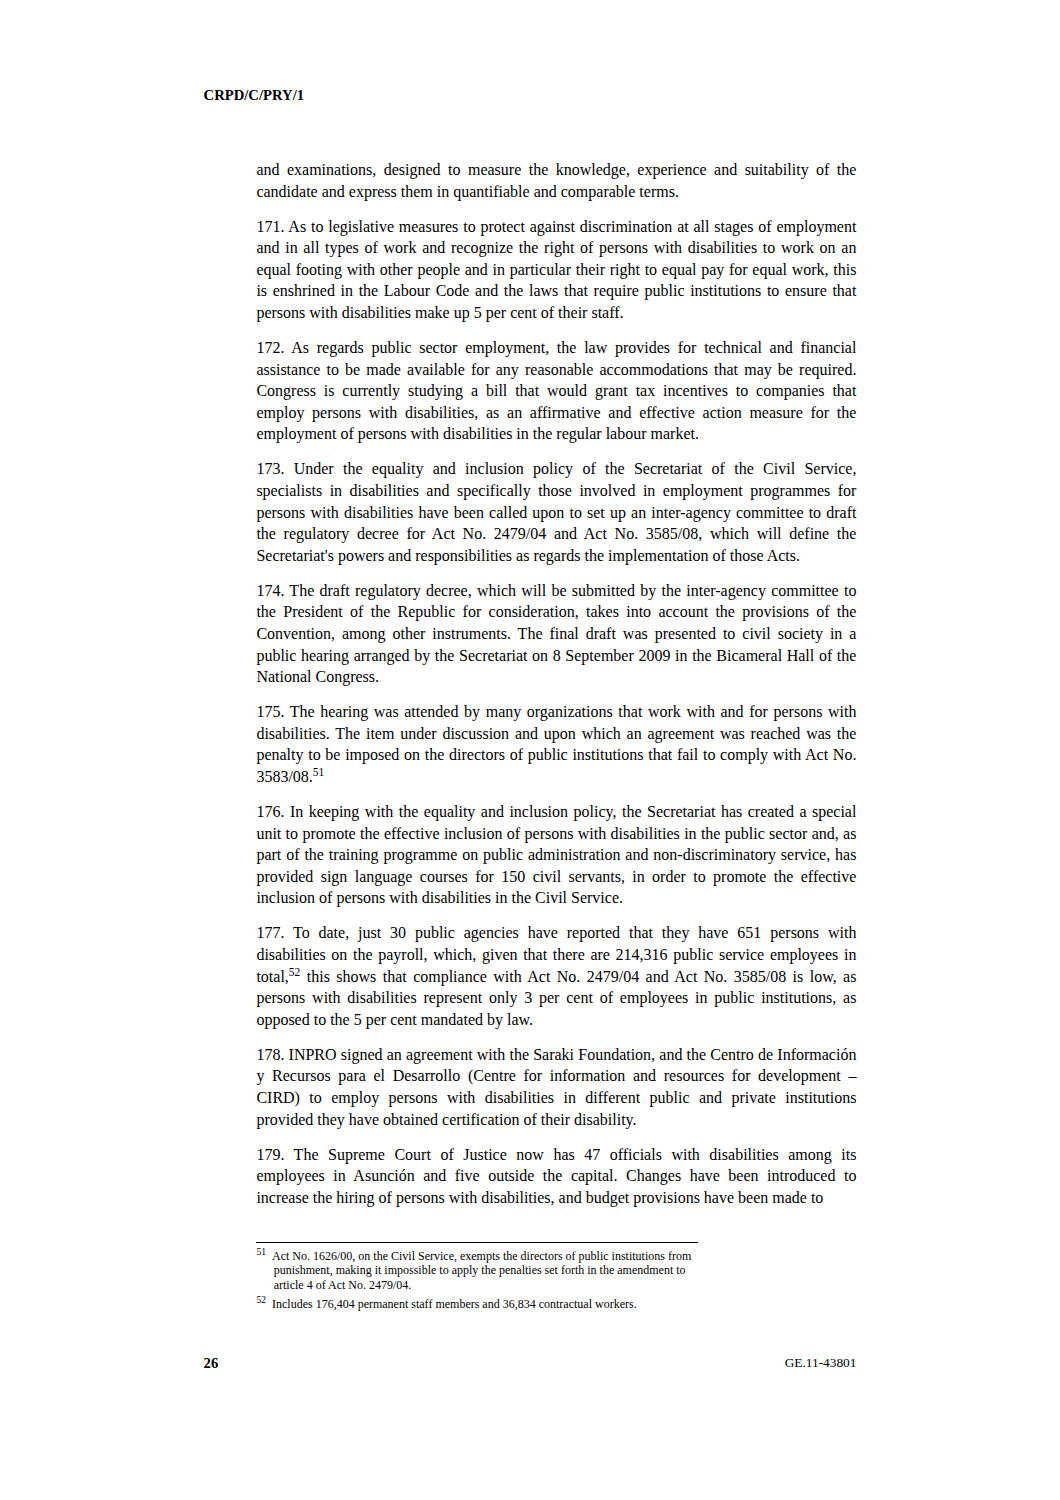CRPD/C/PRY/1
and examinations, designed to measure the knowledge, experience and suitability of the candidate and express them in quantifiable and comparable terms.
171. As to legislative measures to protect against discrimination at all stages of employment and in all types of work and recognize the right of persons with disabilities to work on an equal footing with other people and in particular their right to equal pay for equal work, this is enshrined in the Labour Code and the laws that require public institutions to ensure that persons with disabilities make up 5 per cent of their staff.
172. As regards public sector employment, the law provides for technical and financial assistance to be made available for any reasonable accommodations that may be required. Congress is currently studying a bill that would grant tax incentives to companies that employ persons with disabilities, as an affirmative and effective action measure for the employment of persons with disabilities in the regular labour market.
173. Under the equality and inclusion policy of the Secretariat of the Civil Service, specialists in disabilities and specifically those involved in employment programmes for persons with disabilities have been called upon to set up an inter-agency committee to draft the regulatory decree for Act No. 2479/04 and Act No. 3585/08, which will define the Secretariat's powers and responsibilities as regards the implementation of those Acts.
174. The draft regulatory decree, which will be submitted by the inter-agency committee to the President of the Republic for consideration, takes into account the provisions of the Convention, among other instruments. The final draft was presented to civil society in a public hearing arranged by the Secretariat on 8 September 2009 in the Bicameral Hall of the National Congress.
175. The hearing was attended by many organizations that work with and for persons with disabilities. The item under discussion and upon which an agreement was reached was the penalty to be imposed on the directors of public institutions that fail to comply with Act No. 3583/08.51
176. In keeping with the equality and inclusion policy, the Secretariat has created a special unit to promote the effective inclusion of persons with disabilities in the public sector and, as part of the training programme on public administration and non-discriminatory service, has provided sign language courses for 150 civil servants, in order to promote the effective inclusion of persons with disabilities in the Civil Service.
177. To date, just 30 public agencies have reported that they have 651 persons with disabilities on the payroll, which, given that there are 214,316 public service employees in total,52 this shows that compliance with Act No. 2479/04 and Act No. 3585/08 is low, as persons with disabilities represent only 3 per cent of employees in public institutions, as opposed to the 5 per cent mandated by law.
178. INPRO signed an agreement with the Saraki Foundation, and the Centro de Información y Recursos para el Desarrollo (Centre for information and resources for development – CIRD) to employ persons with disabilities in different public and private institutions provided they have obtained certification of their disability.
179. The Supreme Court of Justice now has 47 officials with disabilities among its employees in Asunción and five outside the capital. Changes have been introduced to increase the hiring of persons with disabilities, and budget provisions have been made to
51 Act No. 1626/00, on the Civil Service, exempts the directors of public institutions from punishment, making it impossible to apply the penalties set forth in the amendment to article 4 of Act No. 2479/04.
52 Includes 176,404 permanent staff members and 36,834 contractual workers.
26 GE.11-43801